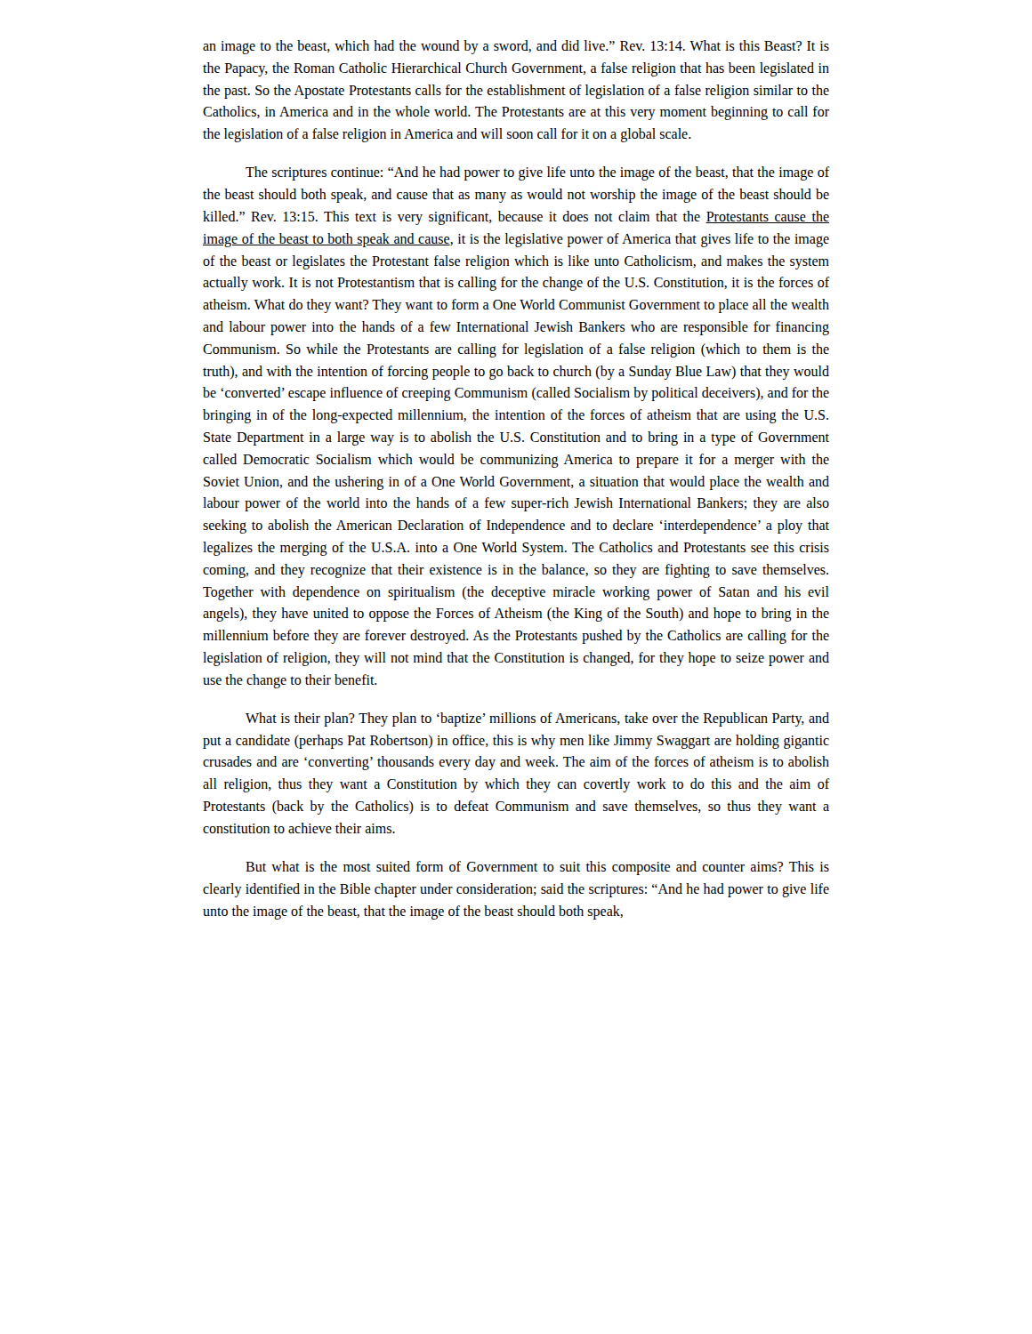an image to the beast, which had the wound by a sword, and did live.” Rev. 13:14. What is this Beast? It is the Papacy, the Roman Catholic Hierarchical Church Government, a false religion that has been legislated in the past. So the Apostate Protestants calls for the establishment of legislation of a false religion similar to the Catholics, in America and in the whole world. The Protestants are at this very moment beginning to call for the legislation of a false religion in America and will soon call for it on a global scale.
The scriptures continue: “And he had power to give life unto the image of the beast, that the image of the beast should both speak, and cause that as many as would not worship the image of the beast should be killed.” Rev. 13:15. This text is very significant, because it does not claim that the Protestants cause the image of the beast to both speak and cause, it is the legislative power of America that gives life to the image of the beast or legislates the Protestant false religion which is like unto Catholicism, and makes the system actually work. It is not Protestantism that is calling for the change of the U.S. Constitution, it is the forces of atheism. What do they want? They want to form a One World Communist Government to place all the wealth and labour power into the hands of a few International Jewish Bankers who are responsible for financing Communism. So while the Protestants are calling for legislation of a false religion (which to them is the truth), and with the intention of forcing people to go back to church (by a Sunday Blue Law) that they would be ‘converted’ escape influence of creeping Communism (called Socialism by political deceivers), and for the bringing in of the long-expected millennium, the intention of the forces of atheism that are using the U.S. State Department in a large way is to abolish the U.S. Constitution and to bring in a type of Government called Democratic Socialism which would be communizing America to prepare it for a merger with the Soviet Union, and the ushering in of a One World Government, a situation that would place the wealth and labour power of the world into the hands of a few super-rich Jewish International Bankers; they are also seeking to abolish the American Declaration of Independence and to declare ‘interdependence’ a ploy that legalizes the merging of the U.S.A. into a One World System. The Catholics and Protestants see this crisis coming, and they recognize that their existence is in the balance, so they are fighting to save themselves. Together with dependence on spiritualism (the deceptive miracle working power of Satan and his evil angels), they have united to oppose the Forces of Atheism (the King of the South) and hope to bring in the millennium before they are forever destroyed. As the Protestants pushed by the Catholics are calling for the legislation of religion, they will not mind that the Constitution is changed, for they hope to seize power and use the change to their benefit.
What is their plan? They plan to ‘baptize’ millions of Americans, take over the Republican Party, and put a candidate (perhaps Pat Robertson) in office, this is why men like Jimmy Swaggart are holding gigantic crusades and are ‘converting’ thousands every day and week. The aim of the forces of atheism is to abolish all religion, thus they want a Constitution by which they can covertly work to do this and the aim of Protestants (back by the Catholics) is to defeat Communism and save themselves, so thus they want a constitution to achieve their aims.
But what is the most suited form of Government to suit this composite and counter aims? This is clearly identified in the Bible chapter under consideration; said the scriptures: “And he had power to give life unto the image of the beast, that the image of the beast should both speak,